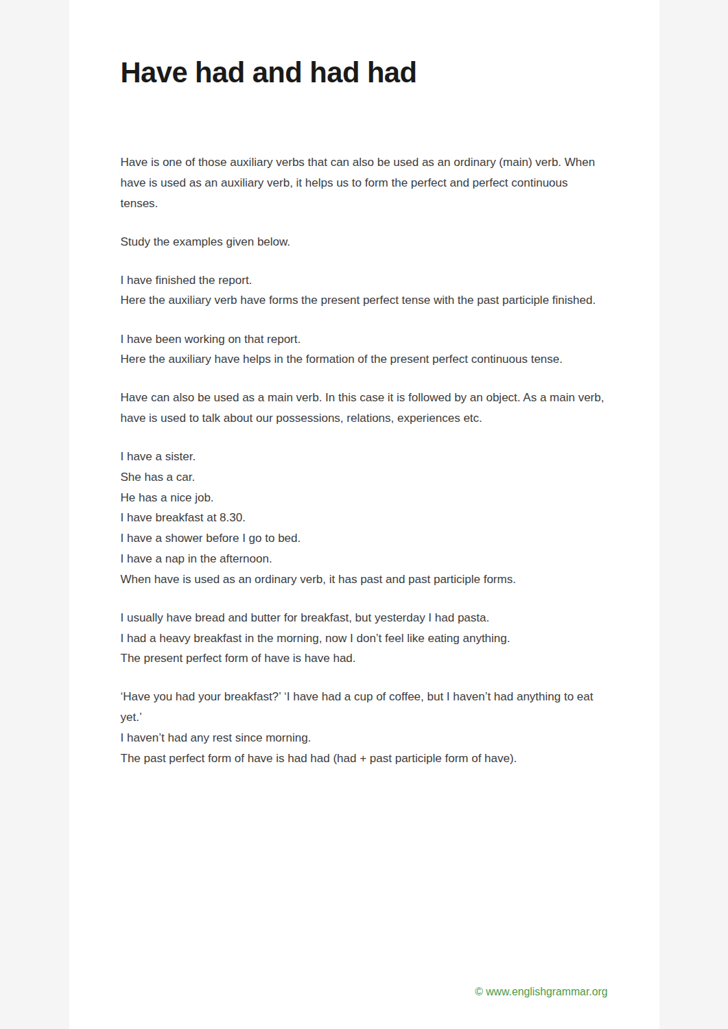Have had and had had
Have is one of those auxiliary verbs that can also be used as an ordinary (main) verb. When have is used as an auxiliary verb, it helps us to form the perfect and perfect continuous tenses.
Study the examples given below.
I have finished the report.
Here the auxiliary verb have forms the present perfect tense with the past participle finished.
I have been working on that report.
Here the auxiliary have helps in the formation of the present perfect continuous tense.
Have can also be used as a main verb. In this case it is followed by an object. As a main verb, have is used to talk about our possessions, relations, experiences etc.
I have a sister.
She has a car.
He has a nice job.
I have breakfast at 8.30.
I have a shower before I go to bed.
I have a nap in the afternoon.
When have is used as an ordinary verb, it has past and past participle forms.
I usually have bread and butter for breakfast, but yesterday I had pasta.
I had a heavy breakfast in the morning, now I don’t feel like eating anything.
The present perfect form of have is have had.
‘Have you had your breakfast?’ ‘I have had a cup of coffee, but I haven’t had anything to eat yet.’
I haven’t had any rest since morning.
The past perfect form of have is had had (had + past participle form of have).
© www.englishgrammar.org